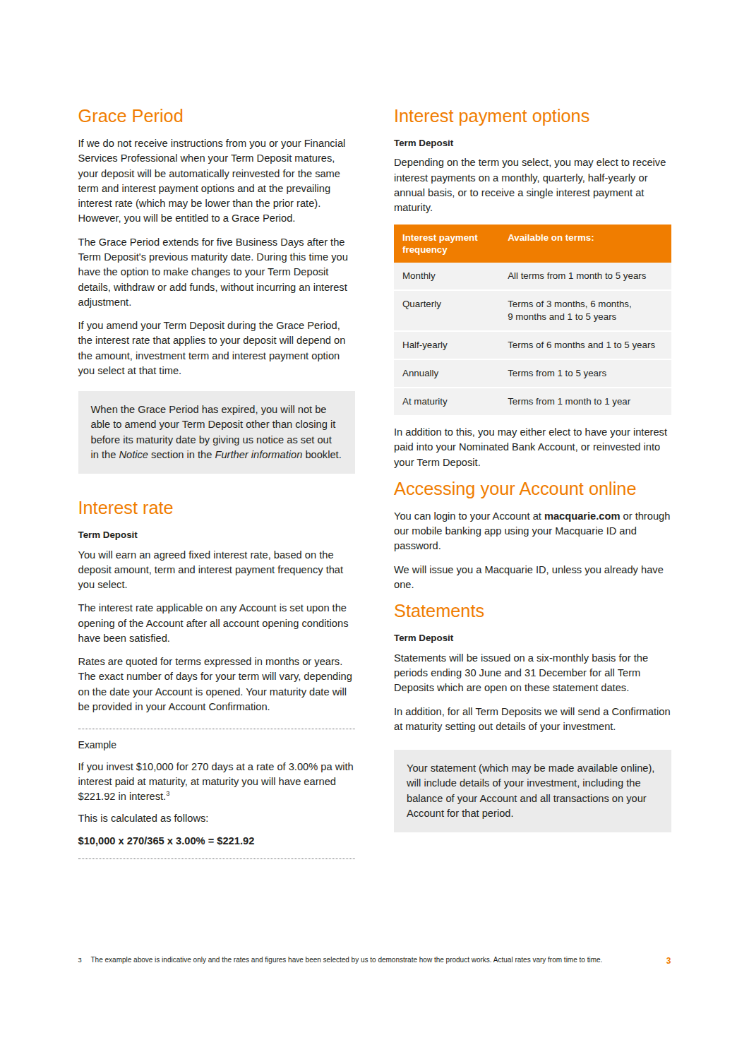Grace Period
If we do not receive instructions from you or your Financial Services Professional when your Term Deposit matures, your deposit will be automatically reinvested for the same term and interest payment options and at the prevailing interest rate (which may be lower than the prior rate). However, you will be entitled to a Grace Period.
The Grace Period extends for five Business Days after the Term Deposit's previous maturity date. During this time you have the option to make changes to your Term Deposit details, withdraw or add funds, without incurring an interest adjustment.
If you amend your Term Deposit during the Grace Period, the interest rate that applies to your deposit will depend on the amount, investment term and interest payment option you select at that time.
When the Grace Period has expired, you will not be able to amend your Term Deposit other than closing it before its maturity date by giving us notice as set out in the Notice section in the Further information booklet.
Interest rate
Term Deposit
You will earn an agreed fixed interest rate, based on the deposit amount, term and interest payment frequency that you select.
The interest rate applicable on any Account is set upon the opening of the Account after all account opening conditions have been satisfied.
Rates are quoted for terms expressed in months or years. The exact number of days for your term will vary, depending on the date your Account is opened. Your maturity date will be provided in your Account Confirmation.
Example
If you invest $10,000 for 270 days at a rate of 3.00% pa with interest paid at maturity, at maturity you will have earned $221.92 in interest.3
This is calculated as follows:
$10,000 x 270/365 x 3.00% = $221.92
Interest payment options
Term Deposit
Depending on the term you select, you may elect to receive interest payments on a monthly, quarterly, half-yearly or annual basis, or to receive a single interest payment at maturity.
| Interest payment frequency | Available on terms: |
| --- | --- |
| Monthly | All terms from 1 month to 5 years |
| Quarterly | Terms of 3 months, 6 months, 9 months and 1 to 5 years |
| Half-yearly | Terms of 6 months and 1 to 5 years |
| Annually | Terms from 1 to 5 years |
| At maturity | Terms from 1 month to 1 year |
In addition to this, you may either elect to have your interest paid into your Nominated Bank Account, or reinvested into your Term Deposit.
Accessing your Account online
You can login to your Account at macquarie.com or through our mobile banking app using your Macquarie ID and password.
We will issue you a Macquarie ID, unless you already have one.
Statements
Term Deposit
Statements will be issued on a six-monthly basis for the periods ending 30 June and 31 December for all Term Deposits which are open on these statement dates.
In addition, for all Term Deposits we will send a Confirmation at maturity setting out details of your investment.
Your statement (which may be made available online), will include details of your investment, including the balance of your Account and all transactions on your Account for that period.
3
The example above is indicative only and the rates and figures have been selected by us to demonstrate how the product works. Actual rates vary from time to time.
3